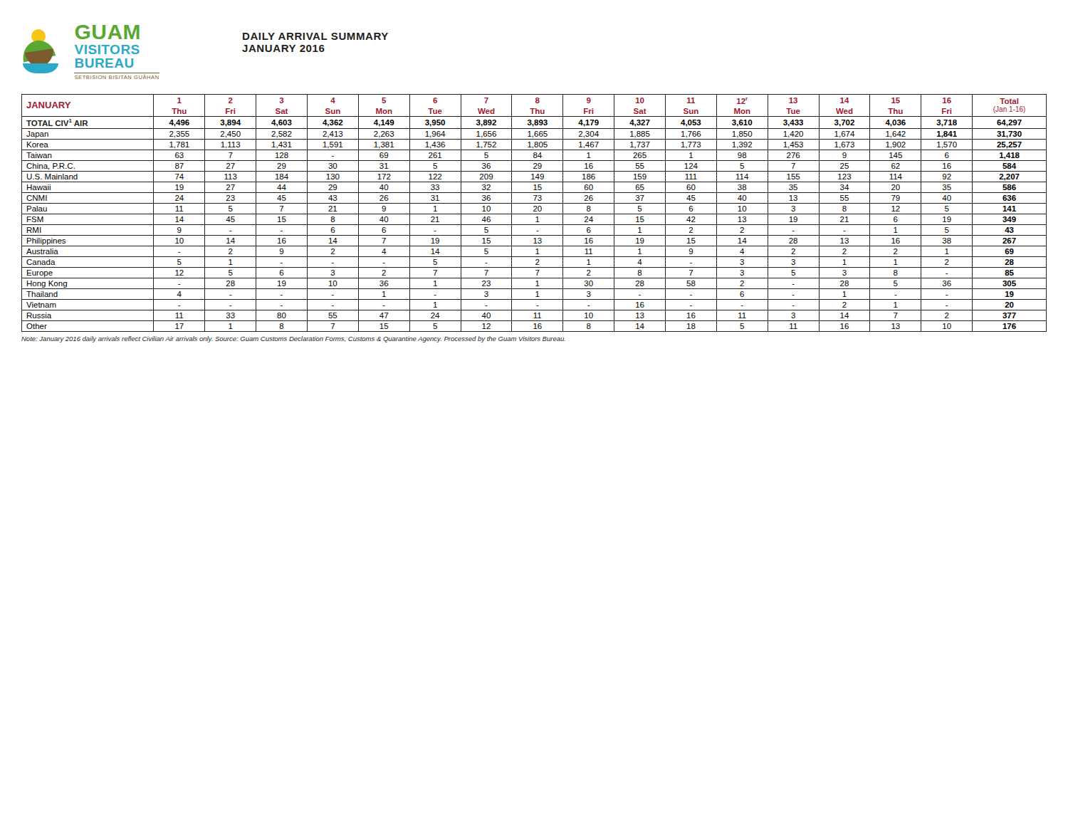GUAM
VISITORS
BUREAU
SETBISION BISITAN GUÅHAN
DAILY ARRIVAL SUMMARY
JANUARY 2016
| JANUARY | 1 | 2 | 3 | 4 | 5 | 6 | 7 | 8 | 9 | 10 | 11 | 12 r | 13 | 14 | 15 | 16 | Total (Jan 1-16) |
| --- | --- | --- | --- | --- | --- | --- | --- | --- | --- | --- | --- | --- | --- | --- | --- | --- | --- |
| Thu | Fri | Sat | Sun | Mon | Tue | Wed | Thu | Fri | Sat | Sun | Mon | Tue | Wed | Thu | Fri |
| TOTAL CIV 1 AIR | 4,496 | 3,894 | 4,603 | 4,362 | 4,149 | 3,950 | 3,892 | 3,893 | 4,179 | 4,327 | 4,053 | 3,610 | 3,433 | 3,702 | 4,036 | 3,718 | 64,297 |
| Japan | 2,355 | 2,450 | 2,582 | 2,413 | 2,263 | 1,964 | 1,656 | 1,665 | 2,304 | 1,885 | 1,766 | 1,850 | 1,420 | 1,674 | 1,642 | 1,841 | 31,730 |
| Korea | 1,781 | 1,113 | 1,431 | 1,591 | 1,381 | 1,436 | 1,752 | 1,805 | 1,467 | 1,737 | 1,773 | 1,392 | 1,453 | 1,673 | 1,902 | 1,570 | 25,257 |
| Taiwan | 63 | 7 | 128 | - | 69 | 261 | 5 | 84 | 1 | 265 | 1 | 98 | 276 | 9 | 145 | 6 | 1,418 |
| China, P.R.C. | 87 | 27 | 29 | 30 | 31 | 5 | 36 | 29 | 16 | 55 | 124 | 5 | 7 | 25 | 62 | 16 | 584 |
| U.S. Mainland | 74 | 113 | 184 | 130 | 172 | 122 | 209 | 149 | 186 | 159 | 111 | 114 | 155 | 123 | 114 | 92 | 2,207 |
| Hawaii | 19 | 27 | 44 | 29 | 40 | 33 | 32 | 15 | 60 | 65 | 60 | 38 | 35 | 34 | 20 | 35 | 586 |
| CNMI | 24 | 23 | 45 | 43 | 26 | 31 | 36 | 73 | 26 | 37 | 45 | 40 | 13 | 55 | 79 | 40 | 636 |
| Palau | 11 | 5 | 7 | 21 | 9 | 1 | 10 | 20 | 8 | 5 | 6 | 10 | 3 | 8 | 12 | 5 | 141 |
| FSM | 14 | 45 | 15 | 8 | 40 | 21 | 46 | 1 | 24 | 15 | 42 | 13 | 19 | 21 | 6 | 19 | 349 |
| RMI | 9 | - | - | 6 | 6 | - | 5 | - | 6 | 1 | 2 | 2 | - | - | 1 | 5 | 43 |
| Philippines | 10 | 14 | 16 | 14 | 7 | 19 | 15 | 13 | 16 | 19 | 15 | 14 | 28 | 13 | 16 | 38 | 267 |
| Australia | - | 2 | 9 | 2 | 4 | 14 | 5 | 1 | 11 | 1 | 9 | 4 | 2 | 2 | 2 | 1 | 69 |
| Canada | 5 | 1 | - | - | - | 5 | - | 2 | 1 | 4 | - | 3 | 3 | 1 | 1 | 2 | 28 |
| Europe | 12 | 5 | 6 | 3 | 2 | 7 | 7 | 7 | 2 | 8 | 7 | 3 | 5 | 3 | 8 | - | 85 |
| Hong Kong | - | 28 | 19 | 10 | 36 | 1 | 23 | 1 | 30 | 28 | 58 | 2 | - | 28 | 5 | 36 | 305 |
| Thailand | 4 | - | - | - | 1 | - | 3 | 1 | 3 | - | - | 6 | - | 1 | - | - | 19 |
| Vietnam | - | - | - | - | - | 1 | - | - | - | 16 | - | - | - | 2 | 1 | - | 20 |
| Russia | 11 | 33 | 80 | 55 | 47 | 24 | 40 | 11 | 10 | 13 | 16 | 11 | 3 | 14 | 7 | 2 | 377 |
| Other | 17 | 1 | 8 | 7 | 15 | 5 | 12 | 16 | 8 | 14 | 18 | 5 | 11 | 16 | 13 | 10 | 176 |
Note: January 2016 daily arrivals reflect Civilian Air arrivals only. Source: Guam Customs Declaration Forms, Customs & Quarantine Agency. Processed by the Guam Visitors Bureau.